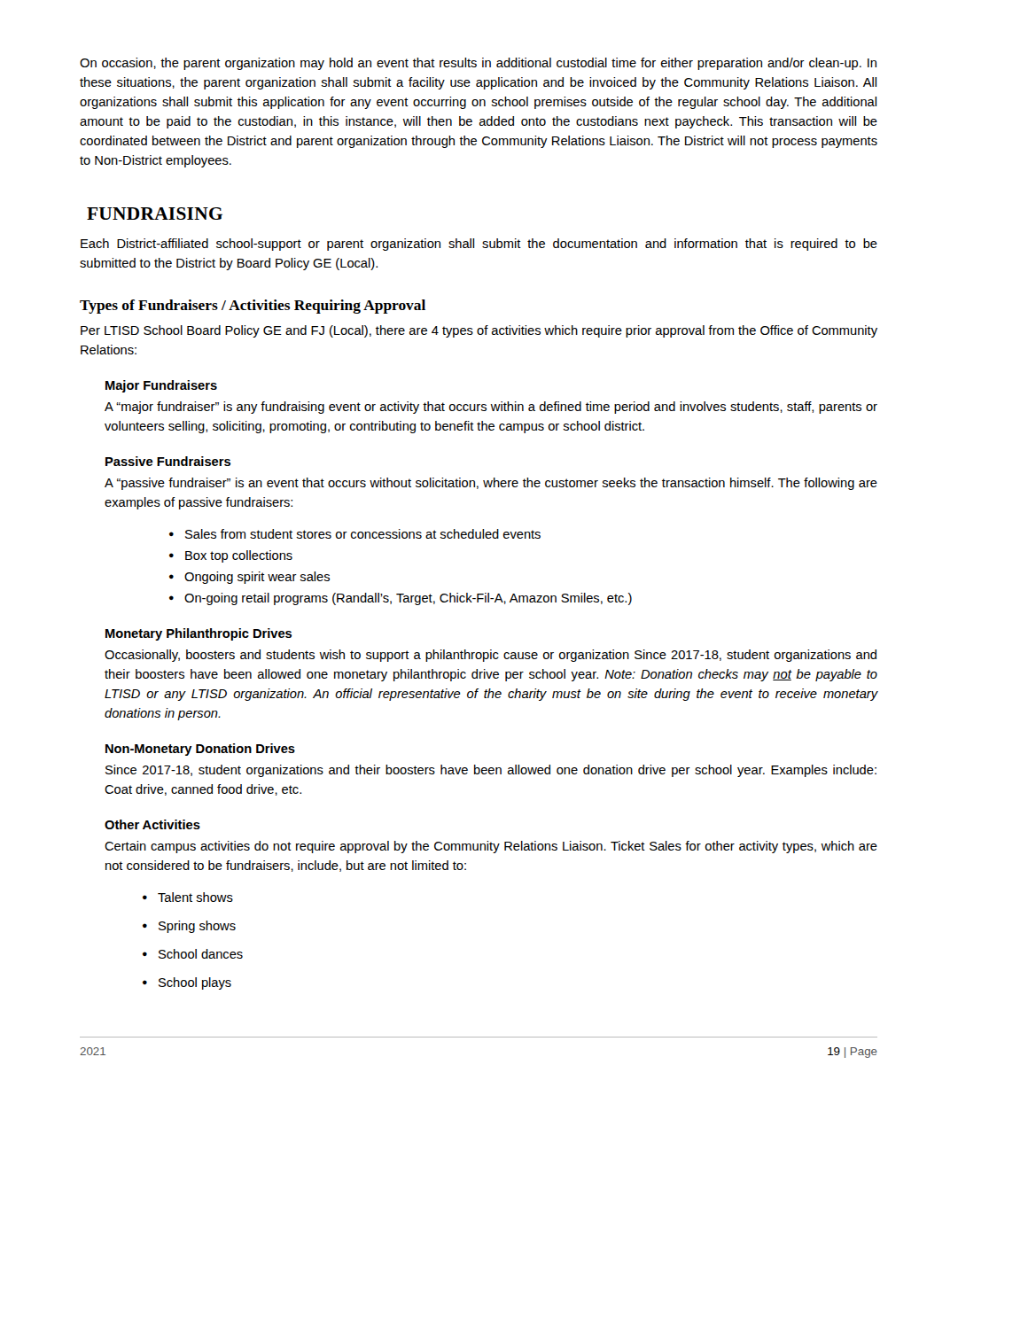On occasion, the parent organization may hold an event that results in additional custodial time for either preparation and/or clean-up. In these situations, the parent organization shall submit a facility use application and be invoiced by the Community Relations Liaison. All organizations shall submit this application for any event occurring on school premises outside of the regular school day. The additional amount to be paid to the custodian, in this instance, will then be added onto the custodians next paycheck. This transaction will be coordinated between the District and parent organization through the Community Relations Liaison. The District will not process payments to Non-District employees.
FUNDRAISING
Each District-affiliated school-support or parent organization shall submit the documentation and information that is required to be submitted to the District by Board Policy GE (Local).
Types of Fundraisers / Activities Requiring Approval
Per LTISD School Board Policy GE and FJ (Local), there are 4 types of activities which require prior approval from the Office of Community Relations:
Major Fundraisers
A “major fundraiser” is any fundraising event or activity that occurs within a defined time period and involves students, staff, parents or volunteers selling, soliciting, promoting, or contributing to benefit the campus or school district.
Passive Fundraisers
A “passive fundraiser” is an event that occurs without solicitation, where the customer seeks the transaction himself. The following are examples of passive fundraisers:
Sales from student stores or concessions at scheduled events
Box top collections
Ongoing spirit wear sales
On-going retail programs (Randall’s, Target, Chick-Fil-A, Amazon Smiles, etc.)
Monetary Philanthropic Drives
Occasionally, boosters and students wish to support a philanthropic cause or organization Since 2017-18, student organizations and their boosters have been allowed one monetary philanthropic drive per school year. Note: Donation checks may not be payable to LTISD or any LTISD organization. An official representative of the charity must be on site during the event to receive monetary donations in person.
Non-Monetary Donation Drives
Since 2017-18, student organizations and their boosters have been allowed one donation drive per school year. Examples include: Coat drive, canned food drive, etc.
Other Activities
Certain campus activities do not require approval by the Community Relations Liaison. Ticket Sales for other activity types, which are not considered to be fundraisers, include, but are not limited to:
Talent shows
Spring shows
School dances
School plays
2021 19 | Page